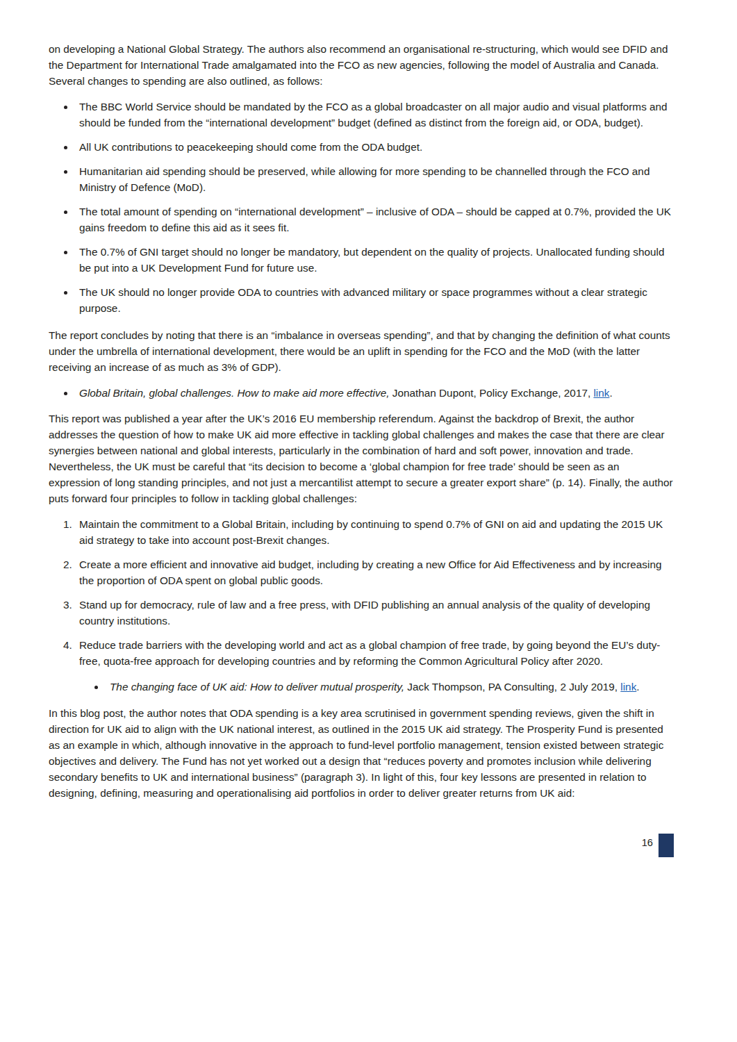on developing a National Global Strategy. The authors also recommend an organisational re-structuring, which would see DFID and the Department for International Trade amalgamated into the FCO as new agencies, following the model of Australia and Canada. Several changes to spending are also outlined, as follows:
The BBC World Service should be mandated by the FCO as a global broadcaster on all major audio and visual platforms and should be funded from the “international development” budget (defined as distinct from the foreign aid, or ODA, budget).
All UK contributions to peacekeeping should come from the ODA budget.
Humanitarian aid spending should be preserved, while allowing for more spending to be channelled through the FCO and Ministry of Defence (MoD).
The total amount of spending on “international development” – inclusive of ODA – should be capped at 0.7%, provided the UK gains freedom to define this aid as it sees fit.
The 0.7% of GNI target should no longer be mandatory, but dependent on the quality of projects. Unallocated funding should be put into a UK Development Fund for future use.
The UK should no longer provide ODA to countries with advanced military or space programmes without a clear strategic purpose.
The report concludes by noting that there is an “imbalance in overseas spending”, and that by changing the definition of what counts under the umbrella of international development, there would be an uplift in spending for the FCO and the MoD (with the latter receiving an increase of as much as 3% of GDP).
Global Britain, global challenges. How to make aid more effective, Jonathan Dupont, Policy Exchange, 2017, link.
This report was published a year after the UK’s 2016 EU membership referendum. Against the backdrop of Brexit, the author addresses the question of how to make UK aid more effective in tackling global challenges and makes the case that there are clear synergies between national and global interests, particularly in the combination of hard and soft power, innovation and trade. Nevertheless, the UK must be careful that “its decision to become a ‘global champion for free trade’ should be seen as an expression of long standing principles, and not just a mercantilist attempt to secure a greater export share” (p. 14). Finally, the author puts forward four principles to follow in tackling global challenges:
Maintain the commitment to a Global Britain, including by continuing to spend 0.7% of GNI on aid and updating the 2015 UK aid strategy to take into account post-Brexit changes.
Create a more efficient and innovative aid budget, including by creating a new Office for Aid Effectiveness and by increasing the proportion of ODA spent on global public goods.
Stand up for democracy, rule of law and a free press, with DFID publishing an annual analysis of the quality of developing country institutions.
Reduce trade barriers with the developing world and act as a global champion of free trade, by going beyond the EU’s duty-free, quota-free approach for developing countries and by reforming the Common Agricultural Policy after 2020.
The changing face of UK aid: How to deliver mutual prosperity, Jack Thompson, PA Consulting, 2 July 2019, link.
In this blog post, the author notes that ODA spending is a key area scrutinised in government spending reviews, given the shift in direction for UK aid to align with the UK national interest, as outlined in the 2015 UK aid strategy. The Prosperity Fund is presented as an example in which, although innovative in the approach to fund-level portfolio management, tension existed between strategic objectives and delivery. The Fund has not yet worked out a design that “reduces poverty and promotes inclusion while delivering secondary benefits to UK and international business” (paragraph 3). In light of this, four key lessons are presented in relation to designing, defining, measuring and operationalising aid portfolios in order to deliver greater returns from UK aid:
16